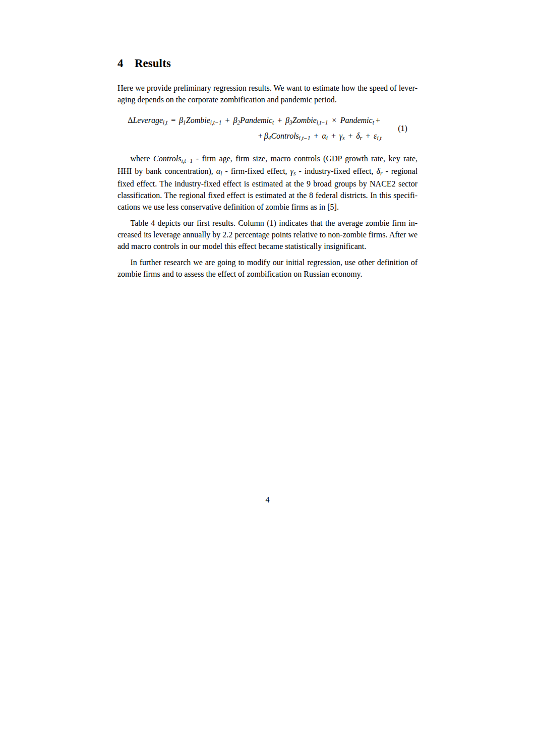4 Results
Here we provide preliminary regression results. We want to estimate how the speed of leveraging depends on the corporate zombification and pandemic period.
ΔLeveragei,t = β1Zombiei,t−1 + β2Pandemict + β3Zombiei,t−1 × Pandemict+
+β4Controlsi,t−1 + αi + γs + δr + εi,t
(1)
where Controlsi,t−1 - firm age, firm size, macro controls (GDP growth rate, key rate, HHI by bank concentration), αi - firm-fixed effect, γs - industry-fixed effect, δr - regional fixed effect. The industry-fixed effect is estimated at the 9 broad groups by NACE2 sector classification. The regional fixed effect is estimated at the 8 federal districts. In this specifications we use less conservative definition of zombie firms as in [5].
Table 4 depicts our first results. Column (1) indicates that the average zombie firm increased its leverage annually by 2.2 percentage points relative to non-zombie firms. After we add macro controls in our model this effect became statistically insignificant.
In further research we are going to modify our initial regression, use other definition of zombie firms and to assess the effect of zombification on Russian economy.
4